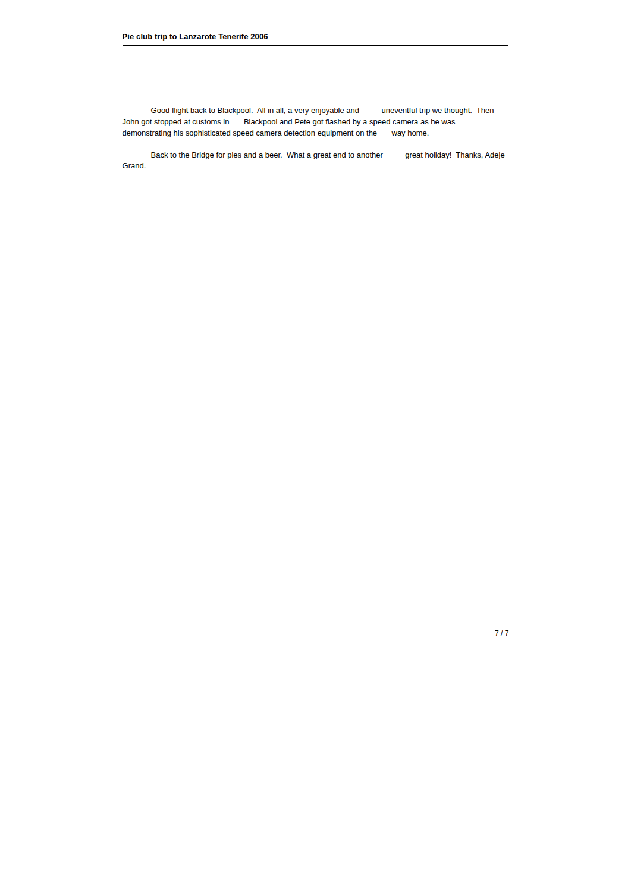Pie club trip to Lanzarote Tenerife​ 2006
Good flight back to Blackpool. All in all, a very enjoyable and uneventful trip we thought. Then John got stopped at customs in Blackpool and Pete got flashed by a speed camera as he was demonstrating his sophisticated speed camera detection equipment on the way home.
Back to the Bridge for pies and a beer. What a great end to another great holiday! Thanks, Adeje Grand.
7 / 7